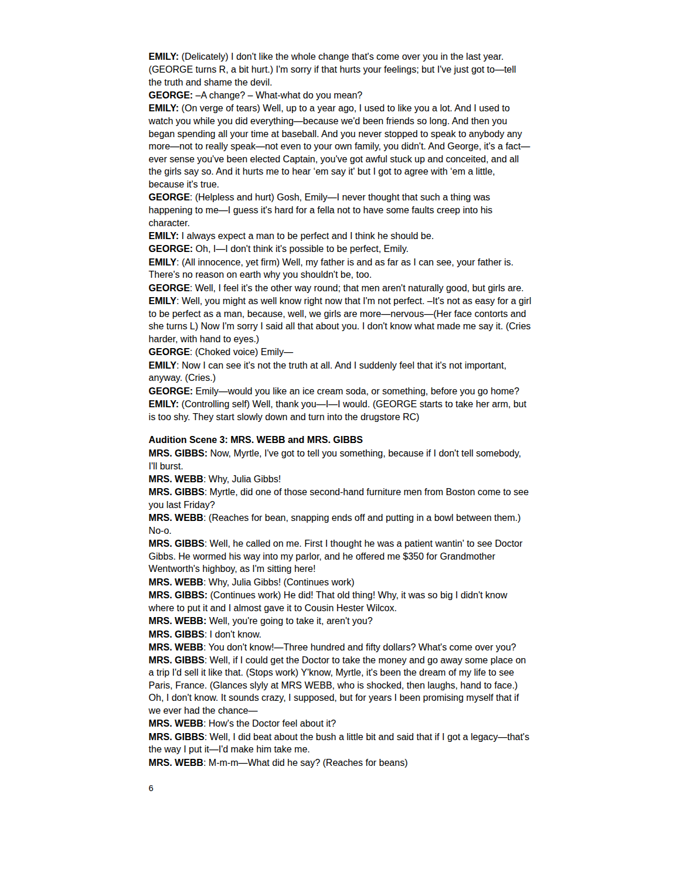EMILY: (Delicately) I don't like the whole change that's come over you in the last year. (GEORGE turns R, a bit hurt.) I'm sorry if that hurts your feelings; but I've just got to—tell the truth and shame the devil.
GEORGE: –A change? – What-what do you mean?
EMILY: (On verge of tears) Well, up to a year ago, I used to like you a lot. And I used to watch you while you did everything—because we'd been friends so long. And then you began spending all your time at baseball. And you never stopped to speak to anybody any more—not to really speak—not even to your own family, you didn't. And George, it's a fact—ever sense you've been elected Captain, you've got awful stuck up and conceited, and all the girls say so. And it hurts me to hear ‘em say it' but I got to agree with ‘em a little, because it's true.
GEORGE: (Helpless and hurt) Gosh, Emily—I never thought that such a thing was happening to me—I guess it's hard for a fella not to have some faults creep into his character.
EMILY: I always expect a man to be perfect and I think he should be.
GEORGE: Oh, I—I don't think it's possible to be perfect, Emily.
EMILY: (All innocence, yet firm) Well, my father is and as far as I can see, your father is. There's no reason on earth why you shouldn't be, too.
GEORGE: Well, I feel it's the other way round; that men aren't naturally good, but girls are.
EMILY: Well, you might as well know right now that I'm not perfect. –It's not as easy for a girl to be perfect as a man, because, well, we girls are more—nervous—(Her face contorts and she turns L) Now I'm sorry I said all that about you. I don't know what made me say it. (Cries harder, with hand to eyes.)
GEORGE: (Choked voice) Emily—
EMILY: Now I can see it's not the truth at all. And I suddenly feel that it's not important, anyway. (Cries.)
GEORGE: Emily—would you like an ice cream soda, or something, before you go home?
EMILY: (Controlling self) Well, thank you—I—I would. (GEORGE starts to take her arm, but is too shy. They start slowly down and turn into the drugstore RC)
Audition Scene 3: MRS. WEBB and MRS. GIBBS
MRS. GIBBS: Now, Myrtle, I've got to tell you something, because if I don't tell somebody, I'll burst.
MRS. WEBB: Why, Julia Gibbs!
MRS. GIBBS: Myrtle, did one of those second-hand furniture men from Boston come to see you last Friday?
MRS. WEBB: (Reaches for bean, snapping ends off and putting in a bowl between them.) No-o.
MRS. GIBBS: Well, he called on me. First I thought he was a patient wantin' to see Doctor Gibbs. He wormed his way into my parlor, and he offered me $350 for Grandmother Wentworth's highboy, as I'm sitting here!
MRS. WEBB: Why, Julia Gibbs! (Continues work)
MRS. GIBBS: (Continues work) He did! That old thing! Why, it was so big I didn't know where to put it and I almost gave it to Cousin Hester Wilcox.
MRS. WEBB: Well, you're going to take it, aren't you?
MRS. GIBBS: I don't know.
MRS. WEBB: You don't know!—Three hundred and fifty dollars? What's come over you? MRS. GIBBS: Well, if I could get the Doctor to take the money and go away some place on a trip I'd sell it like that. (Stops work) Y'know, Myrtle, it's been the dream of my life to see Paris, France. (Glances slyly at MRS WEBB, who is shocked, then laughs, hand to face.) Oh, I don't know. It sounds crazy, I supposed, but for years I been promising myself that if we ever had the chance—
MRS. WEBB: How's the Doctor feel about it?
MRS. GIBBS: Well, I did beat about the bush a little bit and said that if I got a legacy—that's the way I put it—I'd make him take me.
MRS. WEBB: M-m-m—What did he say? (Reaches for beans)
6